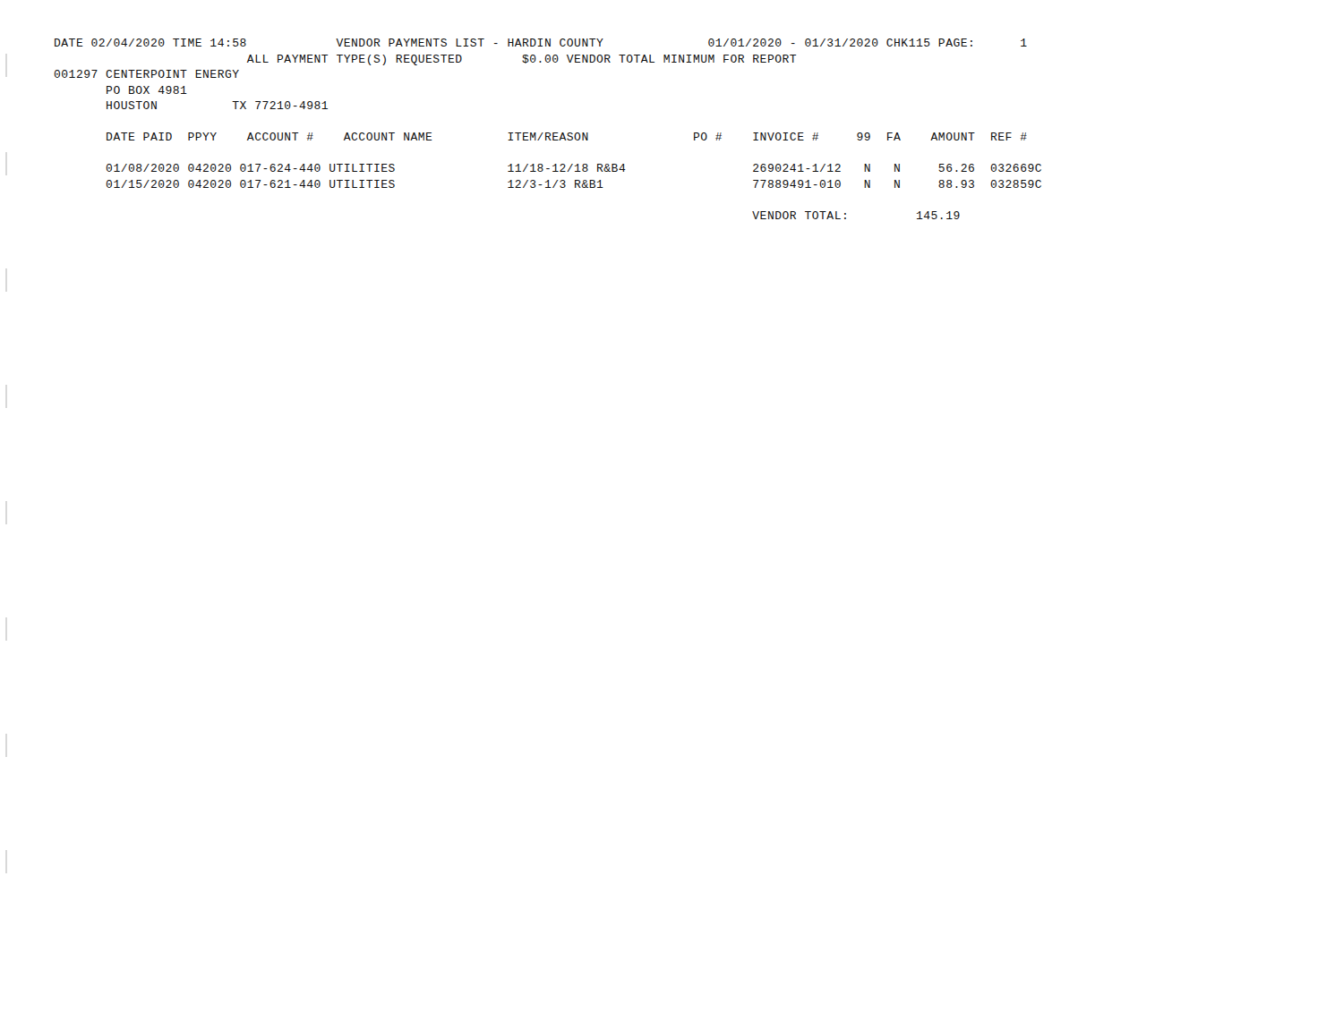DATE 02/04/2020 TIME 14:58            VENDOR PAYMENTS LIST - HARDIN COUNTY              01/01/2020 - 01/31/2020 CHK115 PAGE:      1
                          ALL PAYMENT TYPE(S) REQUESTED        $0.00 VENDOR TOTAL MINIMUM FOR REPORT
001297 CENTERPOINT ENERGY
       PO BOX 4981
       HOUSTON          TX 77210-4981

       DATE PAID  PPYY    ACCOUNT #    ACCOUNT NAME          ITEM/REASON              PO #    INVOICE #     99  FA    AMOUNT  REF #

       01/08/2020 042020 017-624-440 UTILITIES               11/18-12/18 R&B4                 2690241-1/12   N   N     56.26  032669C
       01/15/2020 042020 017-621-440 UTILITIES               12/3-1/3 R&B1                    77889491-010   N   N     88.93  032859C

                                                                                              VENDOR TOTAL:         145.19